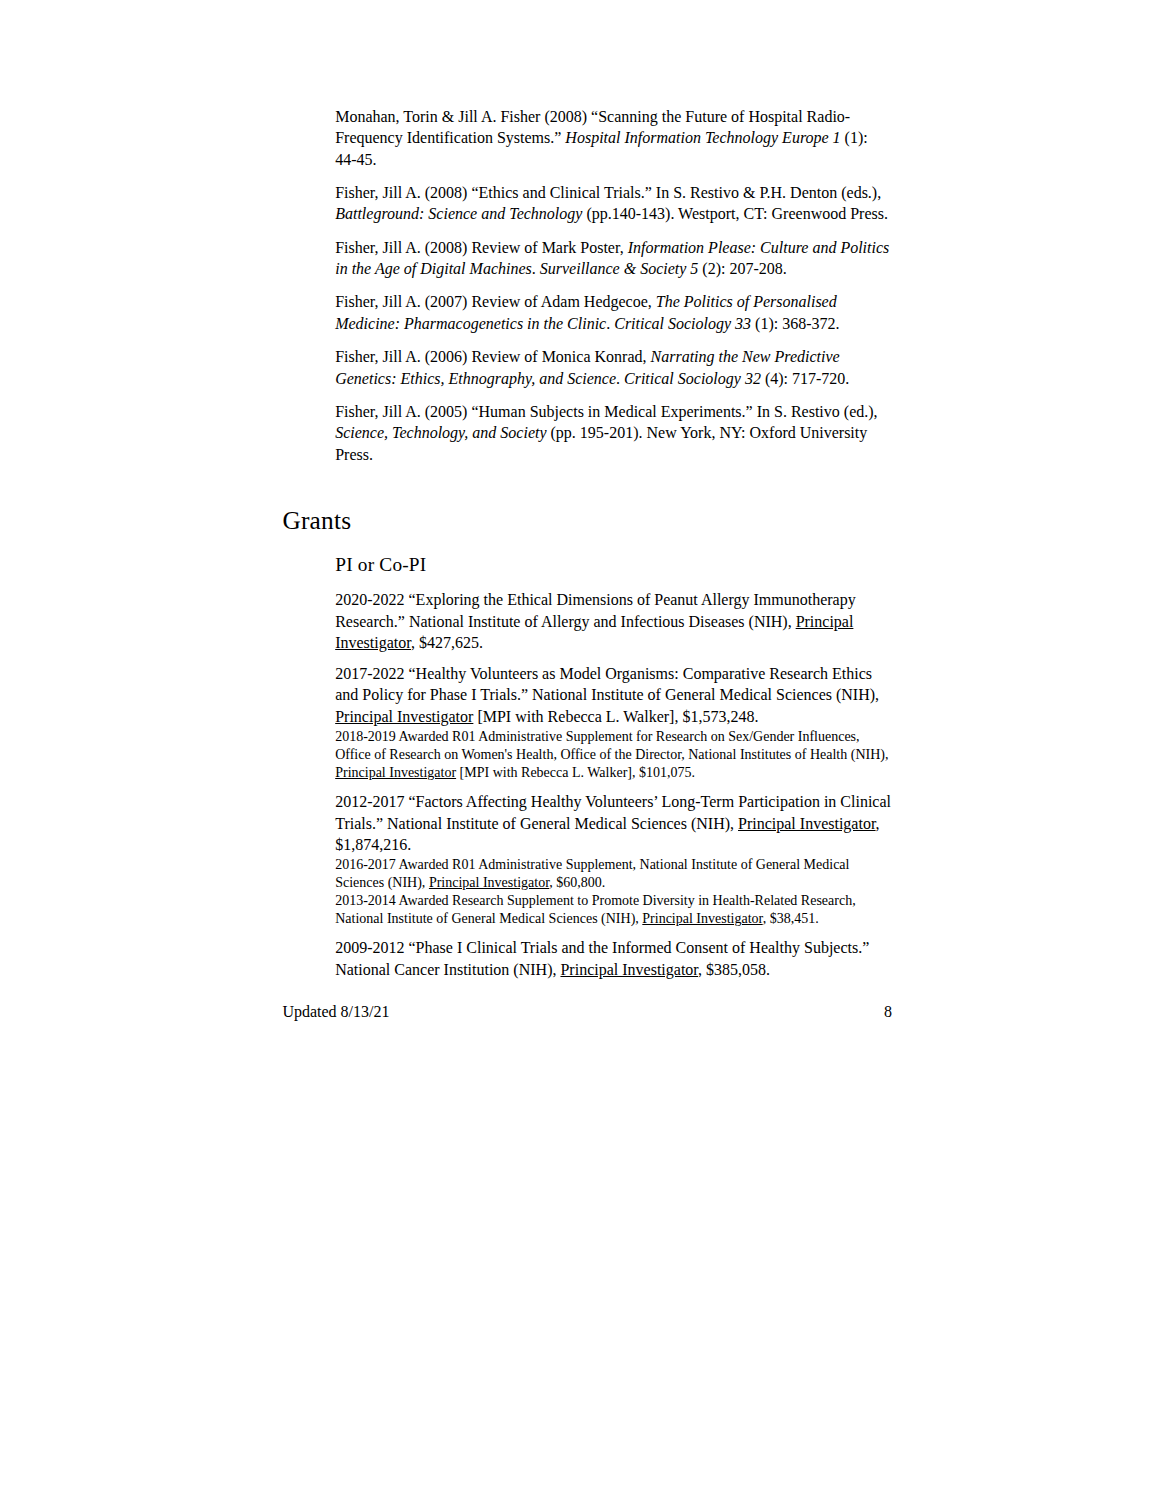Monahan, Torin & Jill A. Fisher (2008) “Scanning the Future of Hospital Radio-Frequency Identification Systems.” Hospital Information Technology Europe 1 (1): 44-45.
Fisher, Jill A. (2008) “Ethics and Clinical Trials.” In S. Restivo & P.H. Denton (eds.), Battleground: Science and Technology (pp.140-143). Westport, CT: Greenwood Press.
Fisher, Jill A. (2008) Review of Mark Poster, Information Please: Culture and Politics in the Age of Digital Machines. Surveillance & Society 5 (2): 207-208.
Fisher, Jill A. (2007) Review of Adam Hedgecoe, The Politics of Personalised Medicine: Pharmacogenetics in the Clinic. Critical Sociology 33 (1): 368-372.
Fisher, Jill A. (2006) Review of Monica Konrad, Narrating the New Predictive Genetics: Ethics, Ethnography, and Science. Critical Sociology 32 (4): 717-720.
Fisher, Jill A. (2005) “Human Subjects in Medical Experiments.” In S. Restivo (ed.), Science, Technology, and Society (pp. 195-201). New York, NY: Oxford University Press.
Grants
PI or Co-PI
2020-2022 “Exploring the Ethical Dimensions of Peanut Allergy Immunotherapy Research.” National Institute of Allergy and Infectious Diseases (NIH), Principal Investigator, $427,625.
2017-2022 “Healthy Volunteers as Model Organisms: Comparative Research Ethics and Policy for Phase I Trials.” National Institute of General Medical Sciences (NIH), Principal Investigator [MPI with Rebecca L. Walker], $1,573,248.
2018-2019 Awarded R01 Administrative Supplement for Research on Sex/Gender Influences, Office of Research on Women's Health, Office of the Director, National Institutes of Health (NIH), Principal Investigator [MPI with Rebecca L. Walker], $101,075.
2012-2017 “Factors Affecting Healthy Volunteers’ Long-Term Participation in Clinical Trials.” National Institute of General Medical Sciences (NIH), Principal Investigator, $1,874,216.
2016-2017 Awarded R01 Administrative Supplement, National Institute of General Medical Sciences (NIH), Principal Investigator, $60,800.
2013-2014 Awarded Research Supplement to Promote Diversity in Health-Related Research, National Institute of General Medical Sciences (NIH), Principal Investigator, $38,451.
2009-2012 “Phase I Clinical Trials and the Informed Consent of Healthy Subjects.” National Cancer Institution (NIH), Principal Investigator, $385,058.
Updated 8/13/21 8